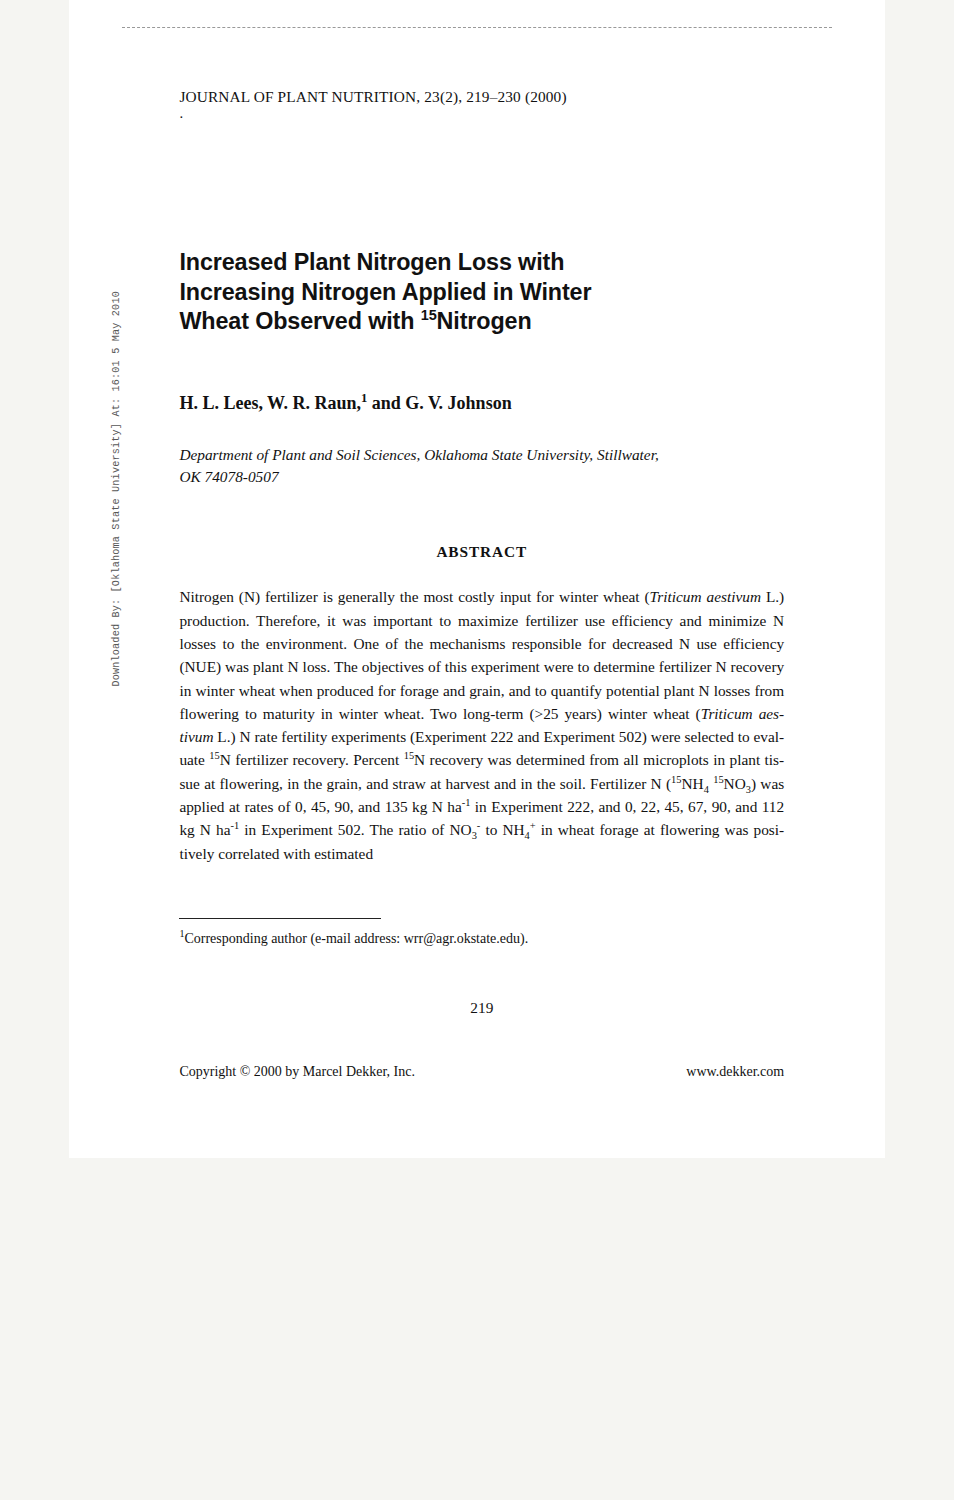Downloaded By: [Oklahoma State University] At: 16:01 5 May 2010
JOURNAL OF PLANT NUTRITION, 23(2), 219–230 (2000).
Increased Plant Nitrogen Loss with
Increasing Nitrogen Applied in Winter
Wheat Observed with 15Nitrogen
H. L. Lees, W. R. Raun,1 and G. V. Johnson
Department of Plant and Soil Sciences, Oklahoma State University, Stillwater,
OK 74078-0507
ABSTRACT
Nitrogen (N) fertilizer is generally the most costly input for winter wheat (Triticum aestivum L.) production. Therefore, it was important to maximize fertilizer use efficiency and minimize N losses to the environment. One of the mechanisms responsible for decreased N use efficiency (NUE) was plant N loss. The objectives of this experiment were to determine fertilizer N recovery in winter wheat when produced for forage and grain, and to quantify potential plant N losses from flowering to maturity in winter wheat. Two long-term (>25 years) winter wheat (Triticum aestivum L.) N rate fertility experiments (Experiment 222 and Experiment 502) were selected to evaluate 15N fertilizer recovery. Percent 15N recovery was determined from all microplots in plant tissue at flowering, in the grain, and straw at harvest and in the soil. Fertilizer N (15NH4 15NO3) was applied at rates of 0, 45, 90, and 135 kg N ha-1 in Experiment 222, and 0, 22, 45, 67, 90, and 112 kg N ha-1 in Experiment 502. The ratio of NO3- to NH4+ in wheat forage at flowering was positively correlated with estimated
1Corresponding author (e-mail address: wrr@agr.okstate.edu).
219
Copyright © 2000 by Marcel Dekker, Inc. www.dekker.com